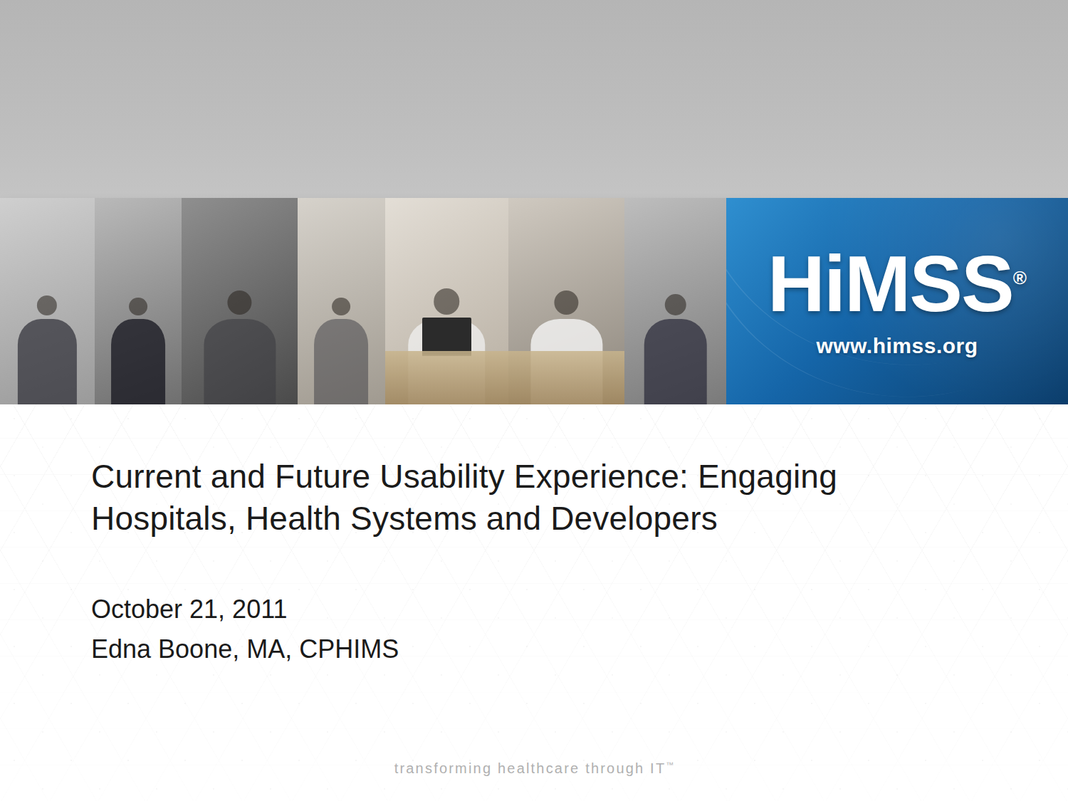HiMSS®
www.himss.org
Current and Future Usability Experience: Engaging Hospitals, Health Systems and Developers
October 21, 2011
Edna Boone, MA, CPHIMS
transforming healthcare through IT™